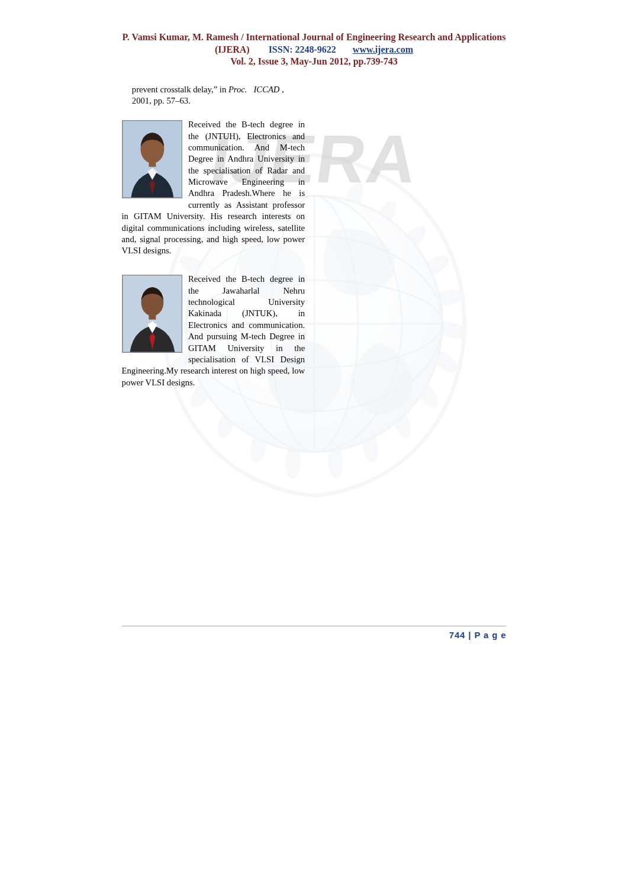IJERA
P. Vamsi Kumar, M. Ramesh / International Journal of Engineering Research and Applications
(IJERA) ISSN: 2248-9622 www.ijera.com
Vol. 2, Issue 3, May-Jun 2012, pp.739-743
prevent crosstalk delay,” in Proc. ICCAD , 2001, pp. 57–63.
Received the B-tech degree in the (JNTUH), Electronics and communication. And M-tech Degree in Andhra University in the specialisation of Radar and Microwave Engineering in Andhra Pradesh.Where he is currently as Assistant professor in GITAM University. His research interests on digital communications including wireless, satellite and, signal processing, and high speed, low power VLSI designs.
Received the B-tech degree in the Jawaharlal Nehru technological University Kakinada (JNTUK), in Electronics and communication. And pursuing M-tech Degree in GITAM University in the specialisation of VLSI Design Engineering.My research interest on high speed, low power VLSI designs.
744 | P a g e